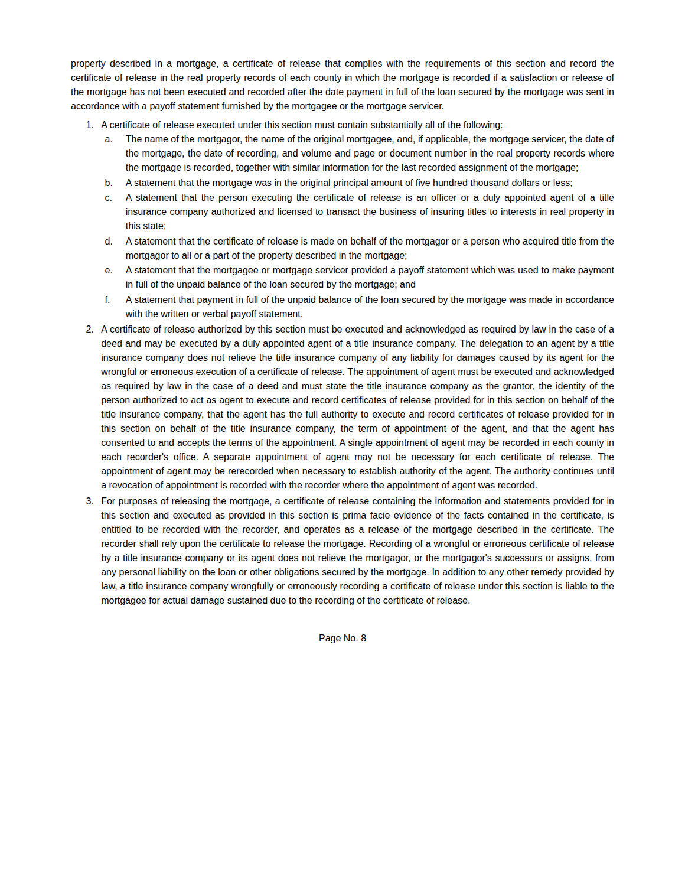property described in a mortgage, a certificate of release that complies with the requirements of this section and record the certificate of release in the real property records of each county in which the mortgage is recorded if a satisfaction or release of the mortgage has not been executed and recorded after the date payment in full of the loan secured by the mortgage was sent in accordance with a payoff statement furnished by the mortgagee or the mortgage servicer.
A certificate of release executed under this section must contain substantially all of the following:
The name of the mortgagor, the name of the original mortgagee, and, if applicable, the mortgage servicer, the date of the mortgage, the date of recording, and volume and page or document number in the real property records where the mortgage is recorded, together with similar information for the last recorded assignment of the mortgage;
A statement that the mortgage was in the original principal amount of five hundred thousand dollars or less;
A statement that the person executing the certificate of release is an officer or a duly appointed agent of a title insurance company authorized and licensed to transact the business of insuring titles to interests in real property in this state;
A statement that the certificate of release is made on behalf of the mortgagor or a person who acquired title from the mortgagor to all or a part of the property described in the mortgage;
A statement that the mortgagee or mortgage servicer provided a payoff statement which was used to make payment in full of the unpaid balance of the loan secured by the mortgage; and
A statement that payment in full of the unpaid balance of the loan secured by the mortgage was made in accordance with the written or verbal payoff statement.
A certificate of release authorized by this section must be executed and acknowledged as required by law in the case of a deed and may be executed by a duly appointed agent of a title insurance company. The delegation to an agent by a title insurance company does not relieve the title insurance company of any liability for damages caused by its agent for the wrongful or erroneous execution of a certificate of release. The appointment of agent must be executed and acknowledged as required by law in the case of a deed and must state the title insurance company as the grantor, the identity of the person authorized to act as agent to execute and record certificates of release provided for in this section on behalf of the title insurance company, that the agent has the full authority to execute and record certificates of release provided for in this section on behalf of the title insurance company, the term of appointment of the agent, and that the agent has consented to and accepts the terms of the appointment. A single appointment of agent may be recorded in each county in each recorder's office. A separate appointment of agent may not be necessary for each certificate of release. The appointment of agent may be rerecorded when necessary to establish authority of the agent. The authority continues until a revocation of appointment is recorded with the recorder where the appointment of agent was recorded.
For purposes of releasing the mortgage, a certificate of release containing the information and statements provided for in this section and executed as provided in this section is prima facie evidence of the facts contained in the certificate, is entitled to be recorded with the recorder, and operates as a release of the mortgage described in the certificate. The recorder shall rely upon the certificate to release the mortgage. Recording of a wrongful or erroneous certificate of release by a title insurance company or its agent does not relieve the mortgagor, or the mortgagor's successors or assigns, from any personal liability on the loan or other obligations secured by the mortgage. In addition to any other remedy provided by law, a title insurance company wrongfully or erroneously recording a certificate of release under this section is liable to the mortgagee for actual damage sustained due to the recording of the certificate of release.
Page No. 8